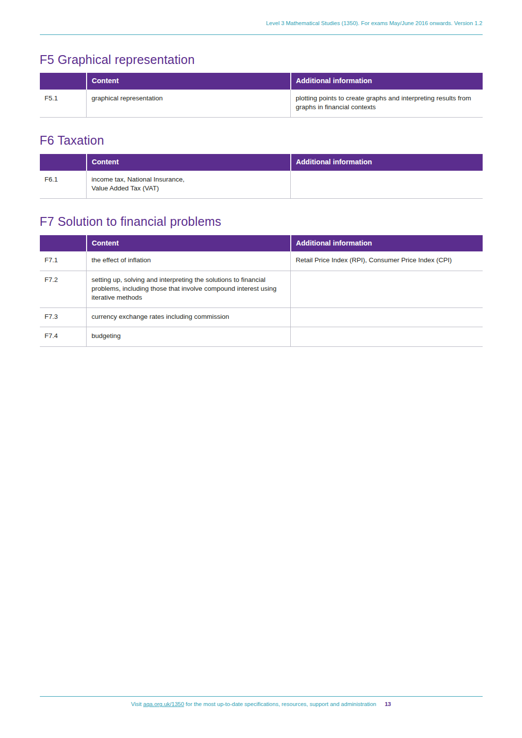Level 3 Mathematical Studies (1350). For exams May/June 2016 onwards. Version 1.2
F5 Graphical representation
| | Content | Additional information |
| --- | --- | --- |
| F5.1 | graphical representation | plotting points to create graphs and interpreting results from graphs in financial contexts |
F6 Taxation
| | Content | Additional information |
| --- | --- | --- |
| F6.1 | income tax, National Insurance, Value Added Tax (VAT) | |
F7 Solution to financial problems
| | Content | Additional information |
| --- | --- | --- |
| F7.1 | the effect of inflation | Retail Price Index (RPI), Consumer Price Index (CPI) |
| F7.2 | setting up, solving and interpreting the solutions to financial problems, including those that involve compound interest using iterative methods | |
| F7.3 | currency exchange rates including commission | |
| F7.4 | budgeting | |
Visit aqa.org.uk/1350 for the most up-to-date specifications, resources, support and administration 13